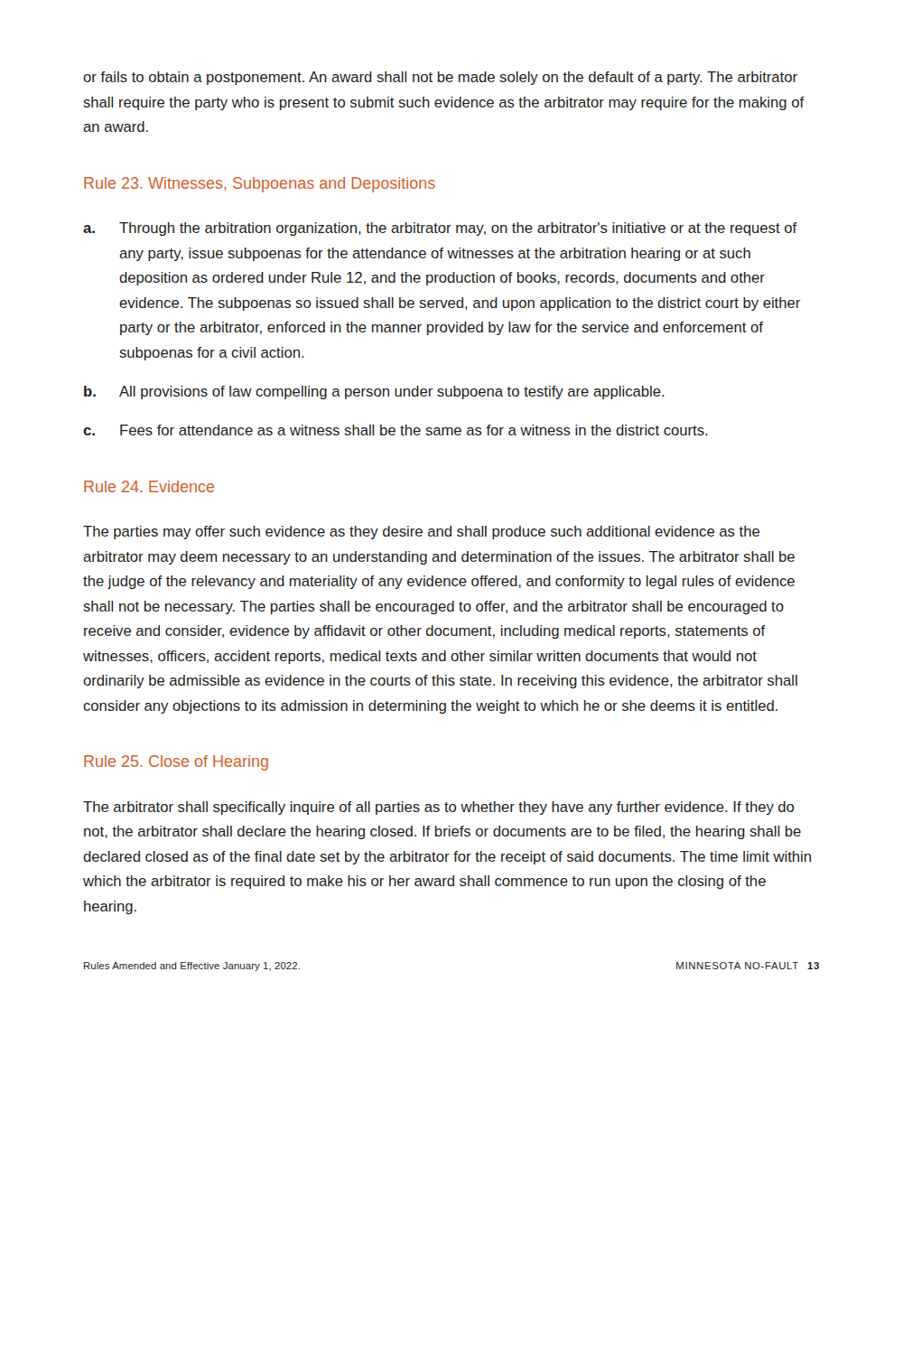or fails to obtain a postponement. An award shall not be made solely on the default of a party. The arbitrator shall require the party who is present to submit such evidence as the arbitrator may require for the making of an award.
Rule 23. Witnesses, Subpoenas and Depositions
Through the arbitration organization, the arbitrator may, on the arbitrator's initiative or at the request of any party, issue subpoenas for the attendance of witnesses at the arbitration hearing or at such deposition as ordered under Rule 12, and the production of books, records, documents and other evidence. The subpoenas so issued shall be served, and upon application to the district court by either party or the arbitrator, enforced in the manner provided by law for the service and enforcement of subpoenas for a civil action.
All provisions of law compelling a person under subpoena to testify are applicable.
Fees for attendance as a witness shall be the same as for a witness in the district courts.
Rule 24. Evidence
The parties may offer such evidence as they desire and shall produce such additional evidence as the arbitrator may deem necessary to an understanding and determination of the issues. The arbitrator shall be the judge of the relevancy and materiality of any evidence offered, and conformity to legal rules of evidence shall not be necessary. The parties shall be encouraged to offer, and the arbitrator shall be encouraged to receive and consider, evidence by affidavit or other document, including medical reports, statements of witnesses, officers, accident reports, medical texts and other similar written documents that would not ordinarily be admissible as evidence in the courts of this state. In receiving this evidence, the arbitrator shall consider any objections to its admission in determining the weight to which he or she deems it is entitled.
Rule 25. Close of Hearing
The arbitrator shall specifically inquire of all parties as to whether they have any further evidence. If they do not, the arbitrator shall declare the hearing closed. If briefs or documents are to be filed, the hearing shall be declared closed as of the final date set by the arbitrator for the receipt of said documents. The time limit within which the arbitrator is required to make his or her award shall commence to run upon the closing of the hearing.
Rules Amended and Effective January 1, 2022. MINNESOTA NO-FAULT 13